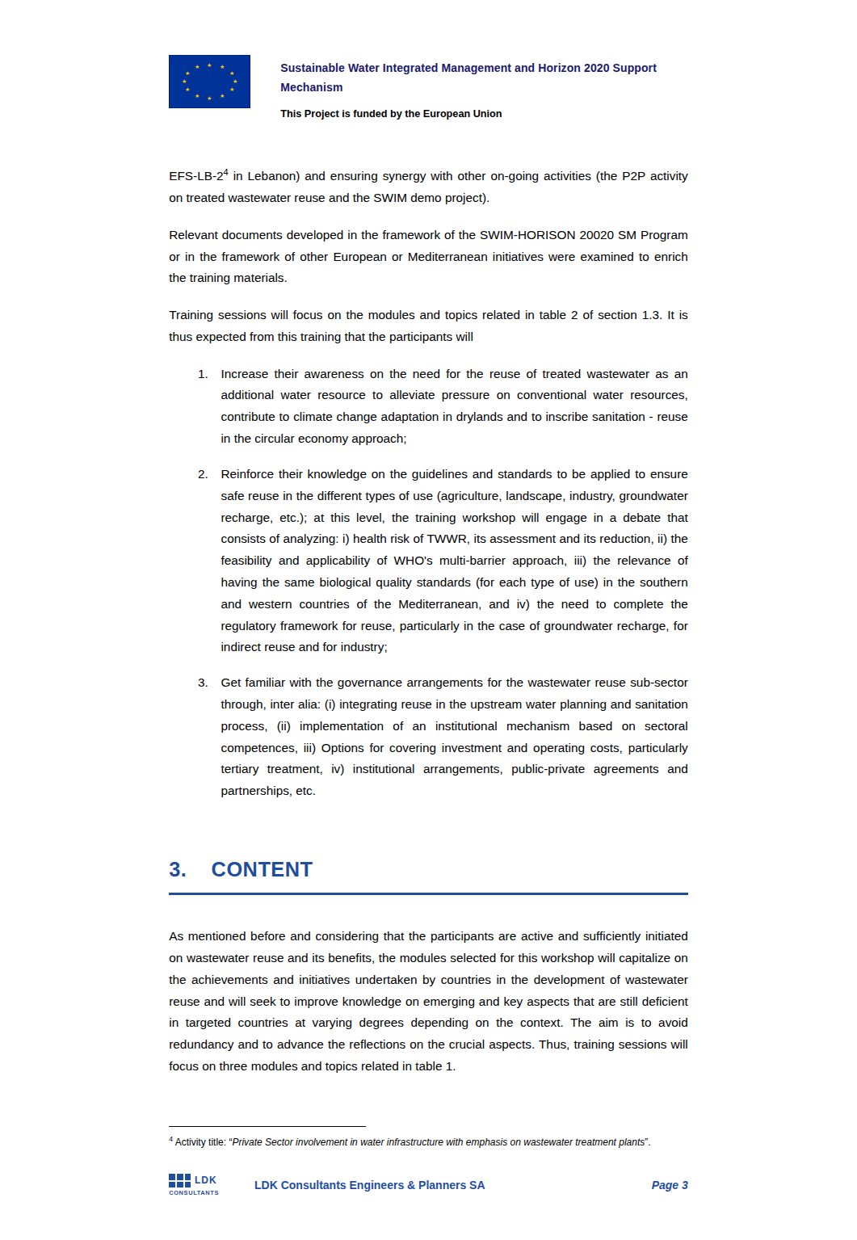★ ★ ★ ★ ★ ★ ★ ★ ★ ★ ★ ★
Sustainable Water Integrated Management and Horizon 2020 Support Mechanism
This Project is funded by the European Union
EFS-LB-24 in Lebanon) and ensuring synergy with other on-going activities (the P2P activity on treated wastewater reuse and the SWIM demo project).
Relevant documents developed in the framework of the SWIM-HORISON 20020 SM Program or in the framework of other European or Mediterranean initiatives were examined to enrich the training materials.
Training sessions will focus on the modules and topics related in table 2 of section 1.3. It is thus expected from this training that the participants will
Increase their awareness on the need for the reuse of treated wastewater as an additional water resource to alleviate pressure on conventional water resources, contribute to climate change adaptation in drylands and to inscribe sanitation - reuse in the circular economy approach;
Reinforce their knowledge on the guidelines and standards to be applied to ensure safe reuse in the different types of use (agriculture, landscape, industry, groundwater recharge, etc.); at this level, the training workshop will engage in a debate that consists of analyzing: i) health risk of TWWR, its assessment and its reduction, ii) the feasibility and applicability of WHO's multi-barrier approach, iii) the relevance of having the same biological quality standards (for each type of use) in the southern and western countries of the Mediterranean, and iv) the need to complete the regulatory framework for reuse, particularly in the case of groundwater recharge, for indirect reuse and for industry;
Get familiar with the governance arrangements for the wastewater reuse sub-sector through, inter alia: (i) integrating reuse in the upstream water planning and sanitation process, (ii) implementation of an institutional mechanism based on sectoral competences, iii) Options for covering investment and operating costs, particularly tertiary treatment, iv) institutional arrangements, public-private agreements and partnerships, etc.
3. CONTENT
As mentioned before and considering that the participants are active and sufficiently initiated on wastewater reuse and its benefits, the modules selected for this workshop will capitalize on the achievements and initiatives undertaken by countries in the development of wastewater reuse and will seek to improve knowledge on emerging and key aspects that are still deficient in targeted countries at varying degrees depending on the context. The aim is to avoid redundancy and to advance the reflections on the crucial aspects. Thus, training sessions will focus on three modules and topics related in table 1.
4 Activity title: “Private Sector involvement in water infrastructure with emphasis on wastewater treatment plants”.
LDK
CONSULTANTS
LDK Consultants Engineers & Planners SA Page 3